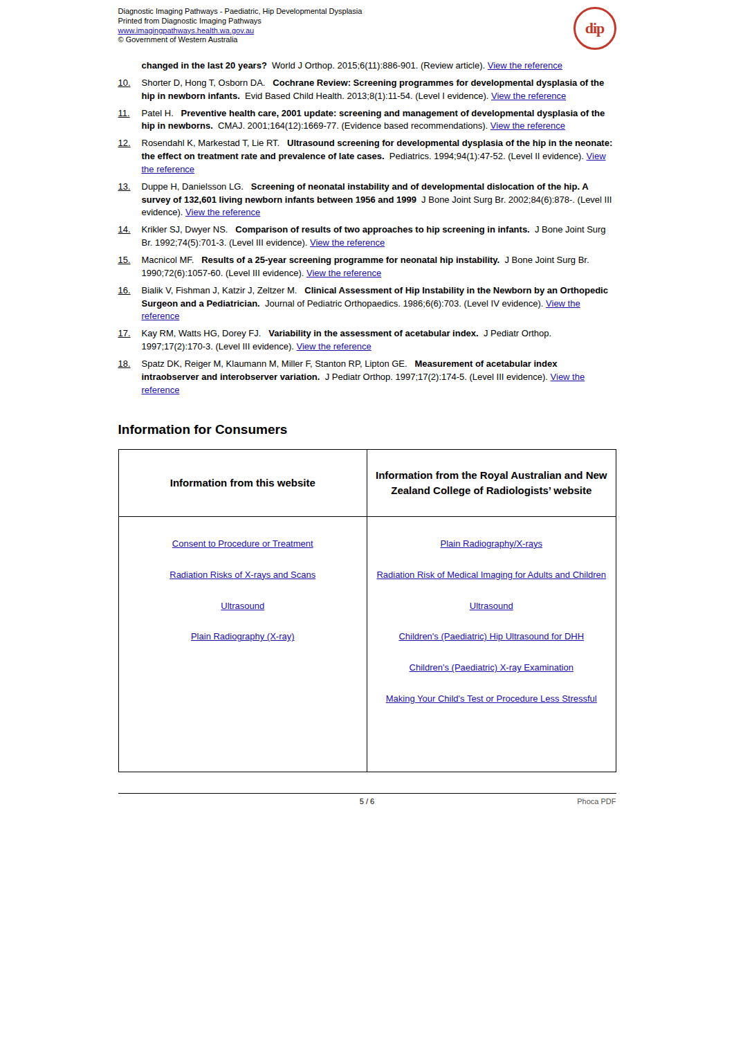Diagnostic Imaging Pathways - Paediatric, Hip Developmental Dysplasia
Printed from Diagnostic Imaging Pathways
www.imagingpathways.health.wa.gov.au
© Government of Western Australia
dip
changed in the last 20 years? World J Orthop. 2015;6(11):886-901. (Review article). View the reference
10. Shorter D, Hong T, Osborn DA. Cochrane Review: Screening programmes for developmental dysplasia of the hip in newborn infants. Evid Based Child Health. 2013;8(1):11-54. (Level I evidence). View the reference
11. Patel H. Preventive health care, 2001 update: screening and management of developmental dysplasia of the hip in newborns. CMAJ. 2001;164(12):1669-77. (Evidence based recommendations). View the reference
12. Rosendahl K, Markestad T, Lie RT. Ultrasound screening for developmental dysplasia of the hip in the neonate: the effect on treatment rate and prevalence of late cases. Pediatrics. 1994;94(1):47-52. (Level II evidence). View the reference
13. Duppe H, Danielsson LG. Screening of neonatal instability and of developmental dislocation of the hip. A survey of 132,601 living newborn infants between 1956 and 1999 J Bone Joint Surg Br. 2002;84(6):878-. (Level III evidence). View the reference
14. Krikler SJ, Dwyer NS. Comparison of results of two approaches to hip screening in infants. J Bone Joint Surg Br. 1992;74(5):701-3. (Level III evidence). View the reference
15. Macnicol MF. Results of a 25-year screening programme for neonatal hip instability. J Bone Joint Surg Br. 1990;72(6):1057-60. (Level III evidence). View the reference
16. Bialik V, Fishman J, Katzir J, Zeltzer M. Clinical Assessment of Hip Instability in the Newborn by an Orthopedic Surgeon and a Pediatrician. Journal of Pediatric Orthopaedics. 1986;6(6):703. (Level IV evidence). View the reference
17. Kay RM, Watts HG, Dorey FJ. Variability in the assessment of acetabular index. J Pediatr Orthop. 1997;17(2):170-3. (Level III evidence). View the reference
18. Spatz DK, Reiger M, Klaumann M, Miller F, Stanton RP, Lipton GE. Measurement of acetabular index intraobserver and interobserver variation. J Pediatr Orthop. 1997;17(2):174-5. (Level III evidence). View the reference
Information for Consumers
| Information from this website | Information from the Royal Australian and New Zealand College of Radiologists’ website |
| --- | --- |
| Consent to Procedure or Treatment Radiation Risks of X-rays and Scans Ultrasound Plain Radiography (X-ray) | Plain Radiography/X-rays Radiation Risk of Medical Imaging for Adults and Children Ultrasound Children's (Paediatric) Hip Ultrasound for DHH Children's (Paediatric) X-ray Examination Making Your Child's Test or Procedure Less Stressful |
5 / 6
Phoca PDF